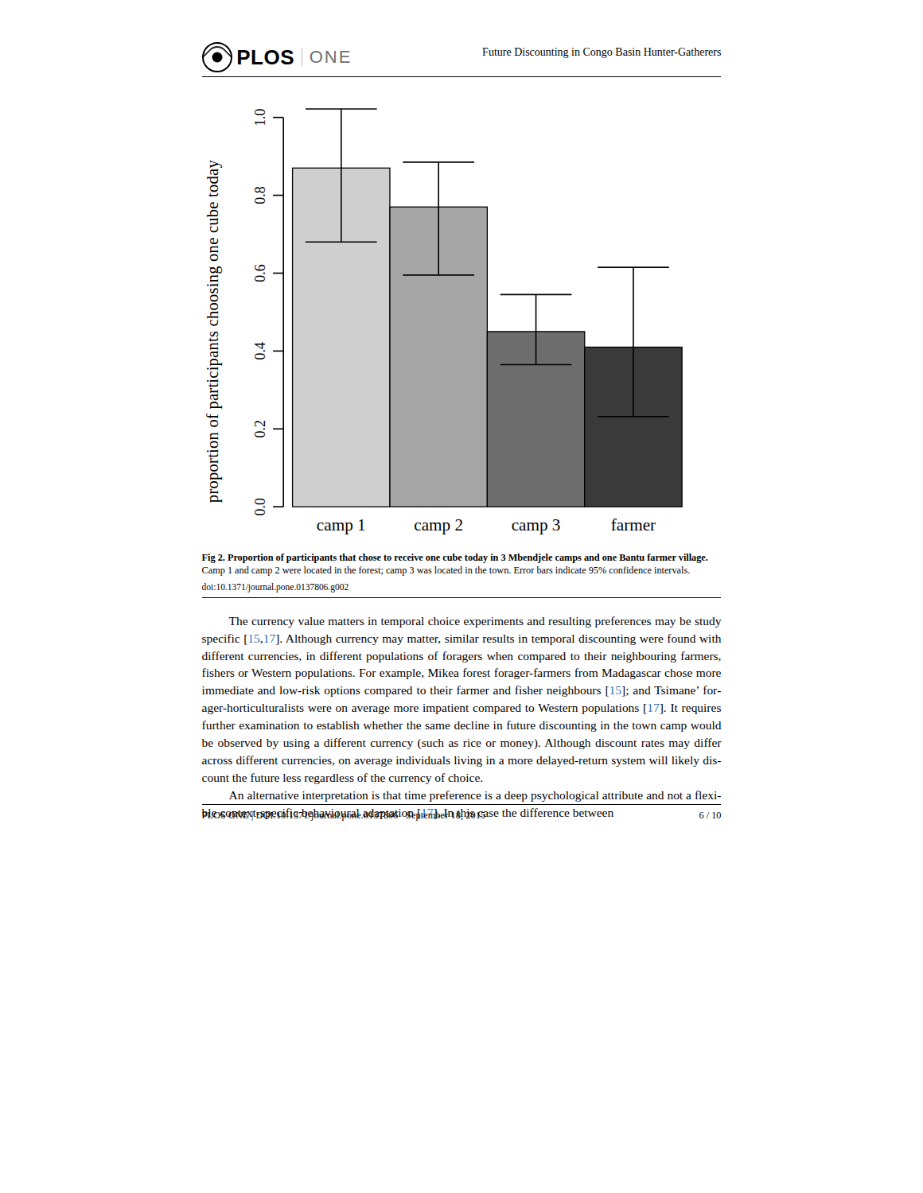PLOS ONE
Future Discounting in Congo Basin Hunter-Gatherers
proportion of participants choosing one cube today
0.0 0.2 0.4 0.6 0.8 1.0 camp 1 camp 2 camp 3 farmer
Fig 2. Proportion of participants that chose to receive one cube today in 3 Mbendjele camps and one Bantu farmer village. Camp 1 and camp 2 were located in the forest; camp 3 was located in the town. Error bars indicate 95% confidence intervals.
doi:10.1371/journal.pone.0137806.g002
The currency value matters in temporal choice experiments and resulting preferences may be study specific [15,17]. Although currency may matter, similar results in temporal discounting were found with different currencies, in different populations of foragers when compared to their neighbouring farmers, fishers or Western populations. For example, Mikea forest forager-farmers from Madagascar chose more immediate and low-risk options compared to their farmer and fisher neighbours [15]; and Tsimane’ forager-horticulturalists were on average more impatient compared to Western populations [17]. It requires further examination to establish whether the same decline in future discounting in the town camp would be observed by using a different currency (such as rice or money). Although discount rates may differ across different currencies, on average individuals living in a more delayed-return system will likely discount the future less regardless of the currency of choice.
An alternative interpretation is that time preference is a deep psychological attribute and not a flexible context-specific behavioural adaptation [17]. In this case the difference between
PLOS ONE | DOI:10.1371/journal.pone.0137806 September 18, 2015
6 / 10